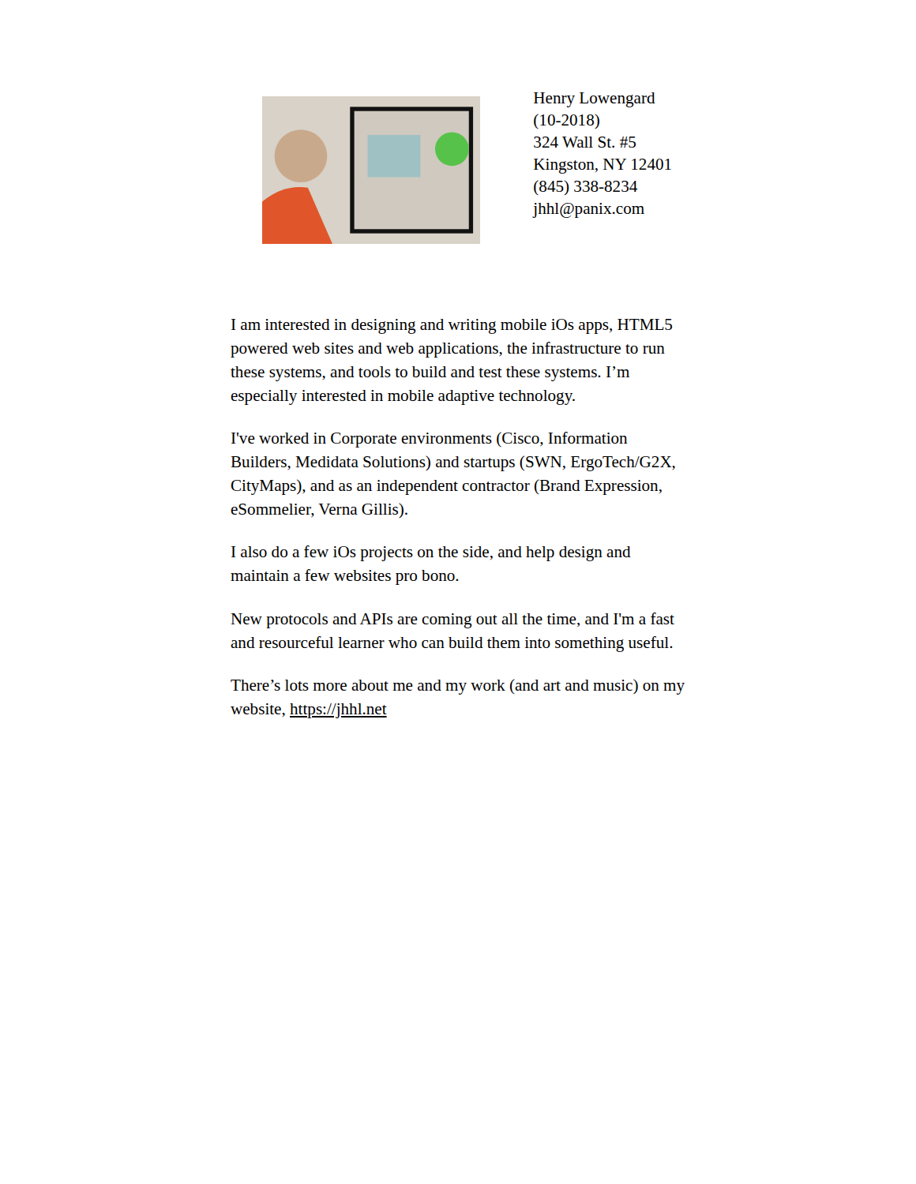Henry Lowengard (10-2018)
324 Wall St. #5
Kingston, NY 12401
(845) 338-8234
jhhl@panix.com
I am interested in designing and writing mobile iOs apps, HTML5 powered web sites and web applications, the infrastructure to run these systems, and tools to build and test these systems. I’m especially interested in mobile adaptive technology.
I've worked in Corporate environments (Cisco, Information Builders, Medidata Solutions) and startups (SWN, ErgoTech/G2X, CityMaps), and as an independent contractor (Brand Expression, eSommelier, Verna Gillis).
I also do a few iOs projects on the side, and help design and maintain a few websites pro bono.
New protocols and APIs are coming out all the time, and I'm a fast and resourceful learner who can build them into something useful.
There’s lots more about me and my work (and art and music) on my website, https://jhhl.net